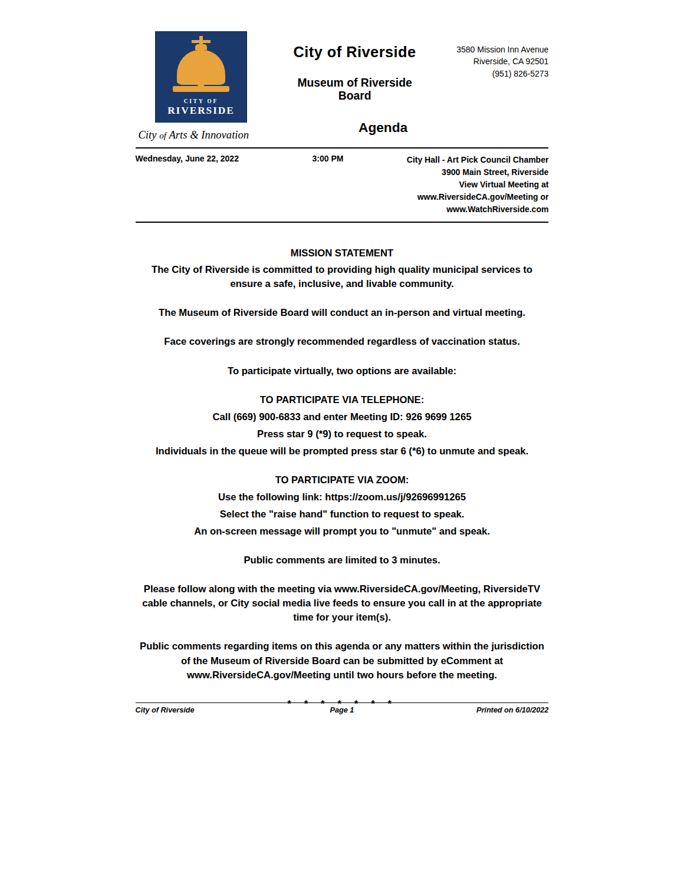CITY OF RIVERSIDE
City of Arts & Innovation
City of Riverside
Museum of Riverside Board
Agenda
3580 Mission Inn Avenue
Riverside, CA 92501
(951) 826-5273
Wednesday, June 22, 2022
3:00 PM
City Hall - Art Pick Council Chamber
3900 Main Street, Riverside
View Virtual Meeting at
www.RiversideCA.gov/Meeting or
www.WatchRiverside.com
MISSION STATEMENT
The City of Riverside is committed to providing high quality municipal services to ensure a safe, inclusive, and livable community.
The Museum of Riverside Board will conduct an in-person and virtual meeting.
Face coverings are strongly recommended regardless of vaccination status.
To participate virtually, two options are available:
TO PARTICIPATE VIA TELEPHONE:
Call (669) 900-6833 and enter Meeting ID: 926 9699 1265
Press star 9 (*9) to request to speak.
Individuals in the queue will be prompted press star 6 (*6) to unmute and speak.
TO PARTICIPATE VIA ZOOM:
Use the following link: https://zoom.us/j/92696991265
Select the "raise hand" function to request to speak.
An on-screen message will prompt you to "unmute" and speak.
Public comments are limited to 3 minutes.
Please follow along with the meeting via www.RiversideCA.gov/Meeting, RiversideTV cable channels, or City social media live feeds to ensure you call in at the appropriate time for your item(s).
Public comments regarding items on this agenda or any matters within the jurisdiction of the Museum of Riverside Board can be submitted by eComment at www.RiversideCA.gov/Meeting until two hours before the meeting.
* * * * * * *
City of Riverside
Page 1
Printed on 6/10/2022